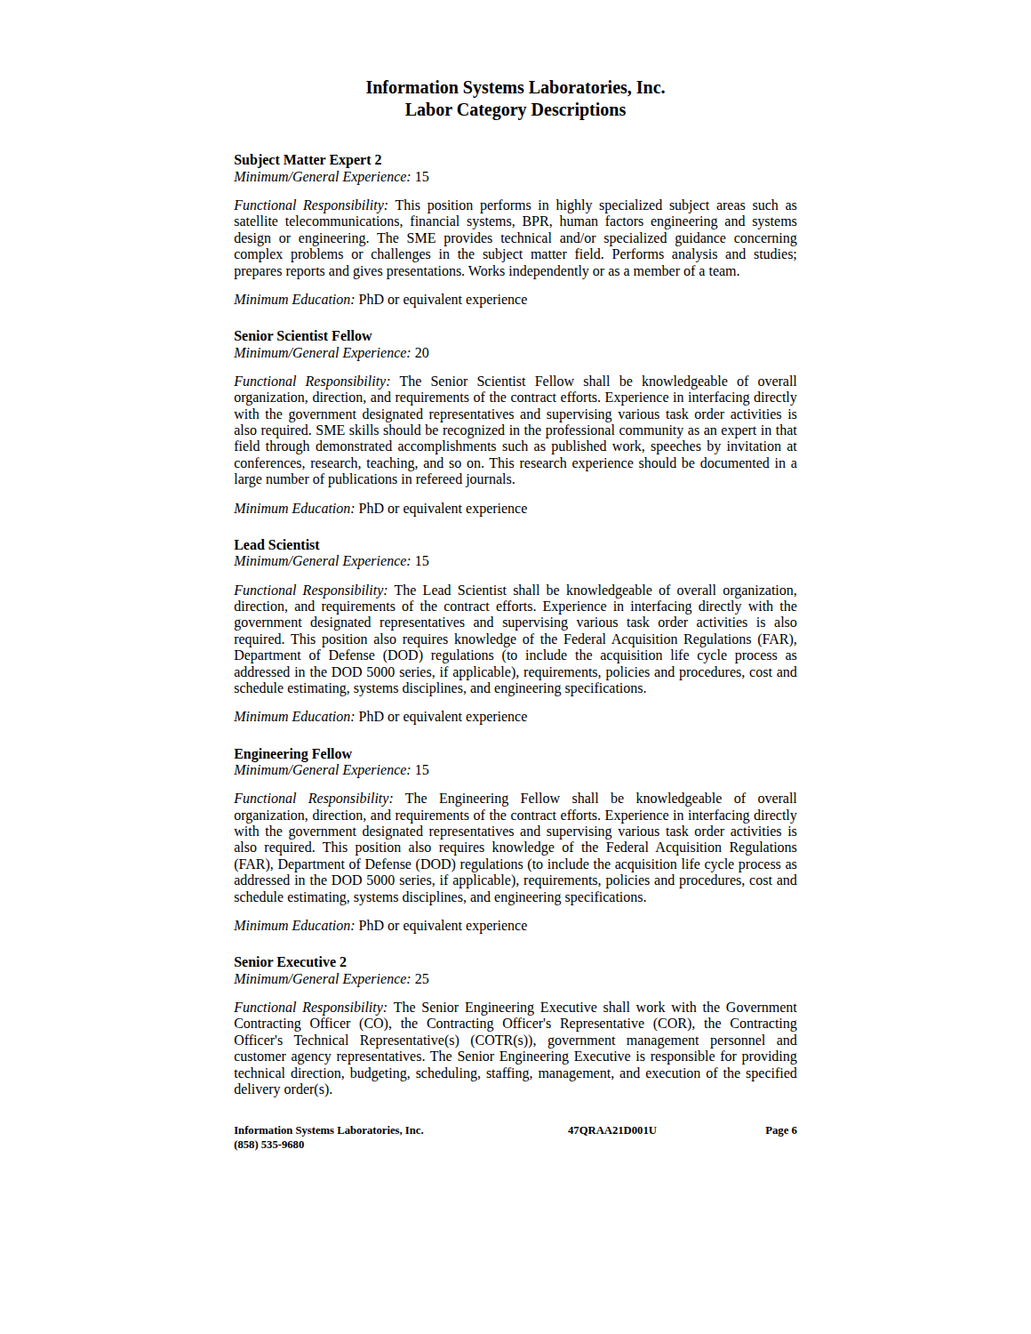Information Systems Laboratories, Inc.
Labor Category Descriptions
Subject Matter Expert 2
Minimum/General Experience: 15
Functional Responsibility: This position performs in highly specialized subject areas such as satellite telecommunications, financial systems, BPR, human factors engineering and systems design or engineering. The SME provides technical and/or specialized guidance concerning complex problems or challenges in the subject matter field. Performs analysis and studies; prepares reports and gives presentations. Works independently or as a member of a team.
Minimum Education: PhD or equivalent experience
Senior Scientist Fellow
Minimum/General Experience: 20
Functional Responsibility: The Senior Scientist Fellow shall be knowledgeable of overall organization, direction, and requirements of the contract efforts. Experience in interfacing directly with the government designated representatives and supervising various task order activities is also required. SME skills should be recognized in the professional community as an expert in that field through demonstrated accomplishments such as published work, speeches by invitation at conferences, research, teaching, and so on. This research experience should be documented in a large number of publications in refereed journals.
Minimum Education: PhD or equivalent experience
Lead Scientist
Minimum/General Experience: 15
Functional Responsibility: The Lead Scientist shall be knowledgeable of overall organization, direction, and requirements of the contract efforts. Experience in interfacing directly with the government designated representatives and supervising various task order activities is also required. This position also requires knowledge of the Federal Acquisition Regulations (FAR), Department of Defense (DOD) regulations (to include the acquisition life cycle process as addressed in the DOD 5000 series, if applicable), requirements, policies and procedures, cost and schedule estimating, systems disciplines, and engineering specifications.
Minimum Education: PhD or equivalent experience
Engineering Fellow
Minimum/General Experience: 15
Functional Responsibility: The Engineering Fellow shall be knowledgeable of overall organization, direction, and requirements of the contract efforts. Experience in interfacing directly with the government designated representatives and supervising various task order activities is also required. This position also requires knowledge of the Federal Acquisition Regulations (FAR), Department of Defense (DOD) regulations (to include the acquisition life cycle process as addressed in the DOD 5000 series, if applicable), requirements, policies and procedures, cost and schedule estimating, systems disciplines, and engineering specifications.
Minimum Education: PhD or equivalent experience
Senior Executive 2
Minimum/General Experience: 25
Functional Responsibility: The Senior Engineering Executive shall work with the Government Contracting Officer (CO), the Contracting Officer's Representative (COR), the Contracting Officer's Technical Representative(s) (COTR(s)), government management personnel and customer agency representatives. The Senior Engineering Executive is responsible for providing technical direction, budgeting, scheduling, staffing, management, and execution of the specified delivery order(s).
Information Systems Laboratories, Inc.
(858) 535-9680
47QRAA21D001U
Page 6